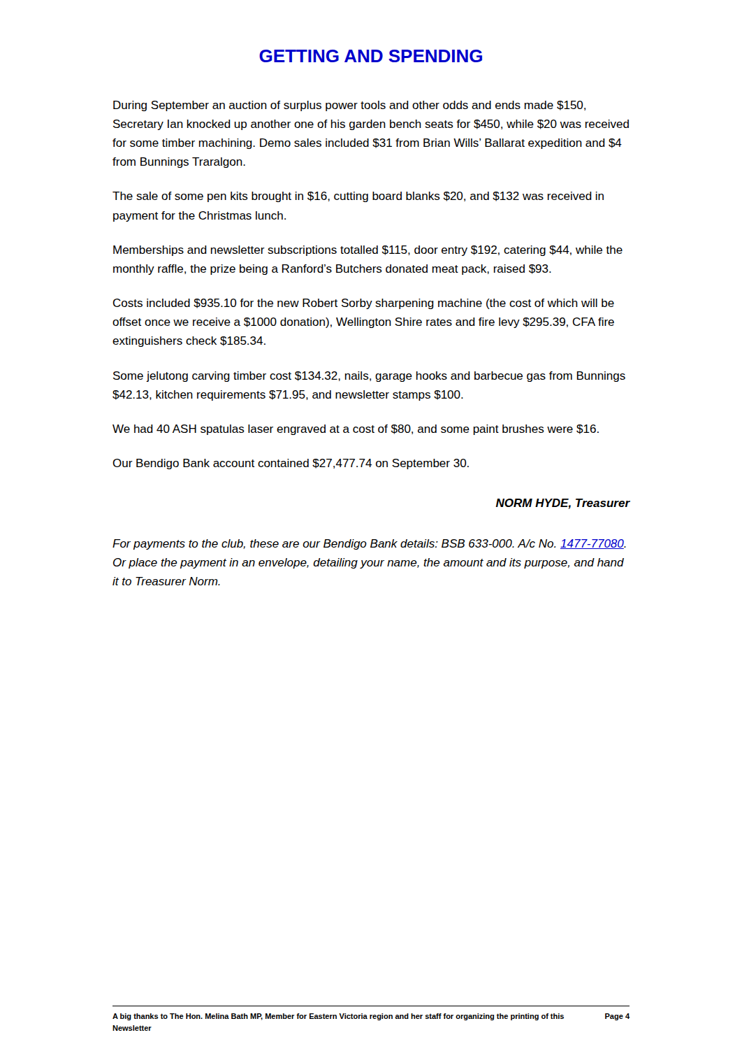GETTING AND SPENDING
During September an auction of surplus power tools and other odds and ends made $150, Secretary Ian knocked up another one of his garden bench seats for $450, while $20 was received for some timber machining. Demo sales included $31 from Brian Wills’ Ballarat expedition and $4 from Bunnings Traralgon.
The sale of some pen kits brought in $16, cutting board blanks $20, and $132 was received in payment for the Christmas lunch.
Memberships and newsletter subscriptions totalled $115, door entry $192, catering $44, while the monthly raffle, the prize being a Ranford’s Butchers donated meat pack, raised $93.
Costs included $935.10 for the new Robert Sorby sharpening machine (the cost of which will be offset once we receive a $1000 donation), Wellington Shire rates and fire levy $295.39, CFA fire extinguishers check $185.34.
Some jelutong carving timber cost $134.32, nails, garage hooks and barbecue gas from Bunnings $42.13, kitchen requirements $71.95, and newsletter stamps $100.
We had 40 ASH spatulas laser engraved at a cost of $80, and some paint brushes were $16.
Our Bendigo Bank account contained $27,477.74 on September 30.
NORM HYDE, Treasurer
For payments to the club, these are our Bendigo Bank details: BSB 633-000. A/c No. 1477-77080. Or place the payment in an envelope, detailing your name, the amount and its purpose, and hand it to Treasurer Norm.
A big thanks to The Hon. Melina Bath MP, Member for Eastern Victoria region and her staff for organizing the printing of this Newsletter Page 4